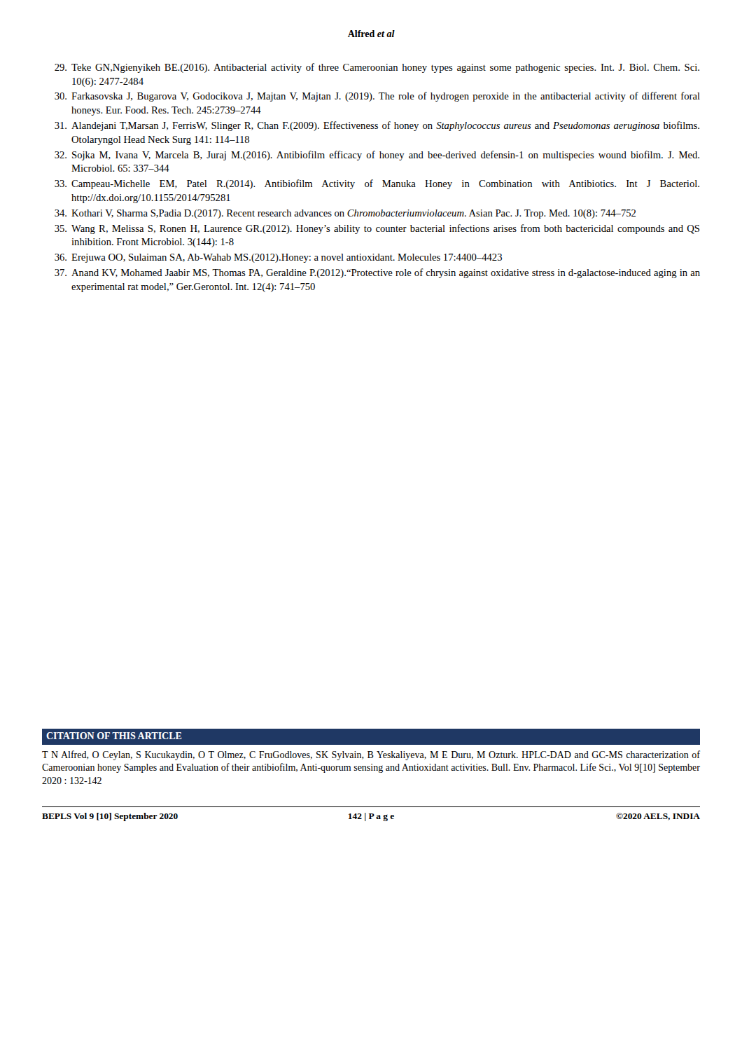Alfred et al
Teke GN,Ngienyikeh BE.(2016). Antibacterial activity of three Cameroonian honey types against some pathogenic species. Int. J. Biol. Chem. Sci. 10(6): 2477-2484
Farkasovska J, Bugarova V, Godocikova J, Majtan V, Majtan J. (2019). The role of hydrogen peroxide in the antibacterial activity of different foral honeys. Eur. Food. Res. Tech. 245:2739–2744
Alandejani T,Marsan J, FerrisW, Slinger R, Chan F.(2009). Effectiveness of honey on Staphylococcus aureus and Pseudomonas aeruginosa biofilms. Otolaryngol Head Neck Surg 141: 114–118
Sojka M, Ivana V, Marcela B, Juraj M.(2016). Antibiofilm efficacy of honey and bee-derived defensin-1 on multispecies wound biofilm. J. Med. Microbiol. 65: 337–344
Campeau-Michelle EM, Patel R.(2014). Antibiofilm Activity of Manuka Honey in Combination with Antibiotics. Int J Bacteriol. http://dx.doi.org/10.1155/2014/795281
Kothari V, Sharma S,Padia D.(2017). Recent research advances on Chromobacteriumviolaceum. Asian Pac. J. Trop. Med. 10(8): 744–752
Wang R, Melissa S, Ronen H, Laurence GR.(2012). Honey’s ability to counter bacterial infections arises from both bactericidal compounds and QS inhibition. Front Microbiol. 3(144): 1-8
Erejuwa OO, Sulaiman SA, Ab-Wahab MS.(2012).Honey: a novel antioxidant. Molecules 17:4400–4423
Anand KV, Mohamed Jaabir MS, Thomas PA, Geraldine P.(2012).“Protective role of chrysin against oxidative stress in d-galactose-induced aging in an experimental rat model,” Ger.Gerontol. Int. 12(4): 741–750
CITATION OF THIS ARTICLE
T N Alfred, O Ceylan, S Kucukaydin, O T Olmez, C FruGodloves, SK Sylvain, B Yeskaliyeva, M E Duru, M Ozturk. HPLC-DAD and GC-MS characterization of Cameroonian honey Samples and Evaluation of their antibiofilm, Anti-quorum sensing and Antioxidant activities. Bull. Env. Pharmacol. Life Sci., Vol 9[10] September 2020 : 132-142
BEPLS Vol 9 [10] September 2020 142 | P a g e ©2020 AELS, INDIA